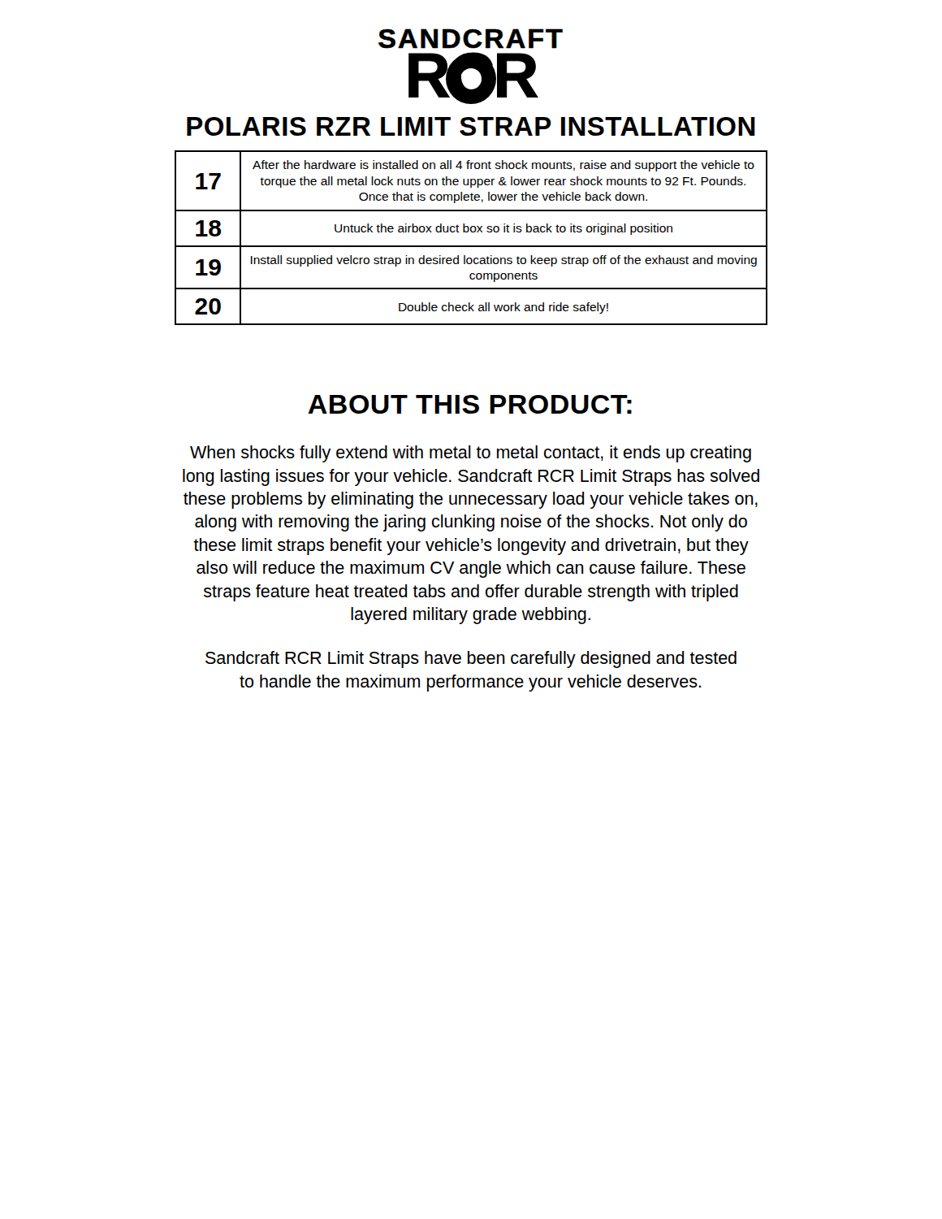SANDCRAFT RCR
POLARIS RZR LIMIT STRAP INSTALLATION
| 17 | After the hardware is installed on all 4 front shock mounts, raise and support the vehicle to torque the all metal lock nuts on the upper & lower rear shock mounts to 92 Ft. Pounds. Once that is complete, lower the vehicle back down. |
| 18 | Untuck the airbox duct box so it is back to its original position |
| 19 | Install supplied velcro strap in desired locations to keep strap off of the exhaust and moving components |
| 20 | Double check all work and ride safely! |
ABOUT THIS PRODUCT:
When shocks fully extend with metal to metal contact, it ends up creating long lasting issues for your vehicle. Sandcraft RCR Limit Straps has solved these problems by eliminating the unnecessary load your vehicle takes on, along with removing the jaring clunking noise of the shocks. Not only do these limit straps benefit your vehicle’s longevity and drivetrain, but they also will reduce the maximum CV angle which can cause failure. These straps feature heat treated tabs and offer durable strength with tripled layered military grade webbing.
Sandcraft RCR Limit Straps have been carefully designed and tested
to handle the maximum performance your vehicle deserves.